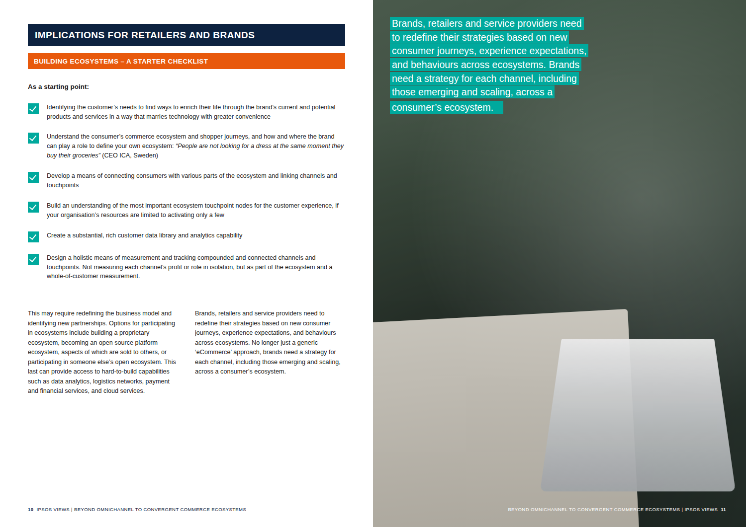Implications for retailers and brands
Building ecosystems – a starter checklist
As a starting point:
Identifying the customer’s needs to find ways to enrich their life through the brand’s current and potential products and services in a way that marries technology with greater convenience
Understand the consumer’s commerce ecosystem and shopper journeys, and how and where the brand can play a role to define your own ecosystem: “People are not looking for a dress at the same moment they buy their groceries” (CEO ICA, Sweden)
Develop a means of connecting consumers with various parts of the ecosystem and linking channels and touchpoints
Build an understanding of the most important ecosystem touchpoint nodes for the customer experience, if your organisation’s resources are limited to activating only a few
Create a substantial, rich customer data library and analytics capability
Design a holistic means of measurement and tracking compounded and connected channels and touchpoints. Not measuring each channel’s profit or role in isolation, but as part of the ecosystem and a whole-of-customer measurement.
This may require redefining the business model and identifying new partnerships. Options for participating in ecosystems include building a proprietary ecosystem, becoming an open source platform ecosystem, aspects of which are sold to others, or participating in someone else’s open ecosystem. This last can provide access to hard-to-build capabilities such as data analytics, logistics networks, payment and financial services, and cloud services.
Brands, retailers and service providers need to redefine their strategies based on new consumer journeys, experience expectations, and behaviours across ecosystems. No longer just a generic ‘eCommerce’ approach, brands need a strategy for each channel, including those emerging and scaling, across a consumer’s ecosystem.
10 Ipsos Views | Beyond Omnichannel to Convergent Commerce Ecosystems
Brands, retailers and service providers need
to redefine their strategies based on new
consumer journeys, experience expectations,
and behaviours across ecosystems. Brands
need a strategy for each channel, including
those emerging and scaling, across a
consumer’s ecosystem. ”
Beyond Omnichannel to Convergent Commerce Ecosystems | Ipsos Views11